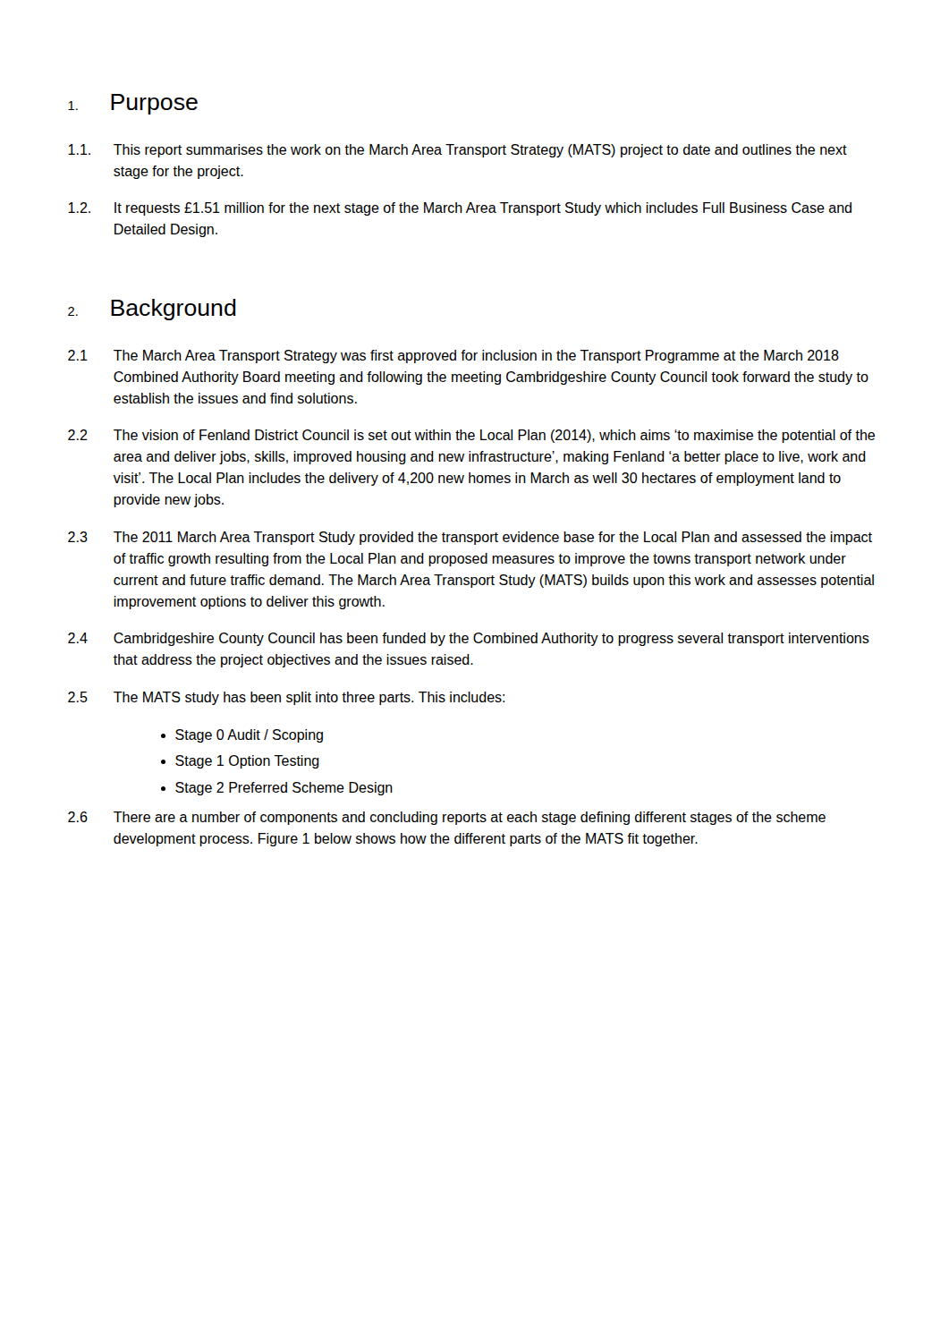1.
Purpose
1.1.
This report summarises the work on the March Area Transport Strategy (MATS) project to date and outlines the next stage for the project.
1.2.
It requests £1.51 million for the next stage of the March Area Transport Study which includes Full Business Case and Detailed Design.
2.
Background
2.1
The March Area Transport Strategy was first approved for inclusion in the Transport Programme at the March 2018 Combined Authority Board meeting and following the meeting Cambridgeshire County Council took forward the study to establish the issues and find solutions.
2.2
The vision of Fenland District Council is set out within the Local Plan (2014), which aims ‘to maximise the potential of the area and deliver jobs, skills, improved housing and new infrastructure’, making Fenland ‘a better place to live, work and visit’. The Local Plan includes the delivery of 4,200 new homes in March as well 30 hectares of employment land to provide new jobs.
2.3
The 2011 March Area Transport Study provided the transport evidence base for the Local Plan and assessed the impact of traffic growth resulting from the Local Plan and proposed measures to improve the towns transport network under current and future traffic demand. The March Area Transport Study (MATS) builds upon this work and assesses potential improvement options to deliver this growth.
2.4
Cambridgeshire County Council has been funded by the Combined Authority to progress several transport interventions that address the project objectives and the issues raised.
2.5
The MATS study has been split into three parts. This includes:
Stage 0 Audit / Scoping
Stage 1 Option Testing
Stage 2 Preferred Scheme Design
2.6
There are a number of components and concluding reports at each stage defining different stages of the scheme development process. Figure 1 below shows how the different parts of the MATS fit together.